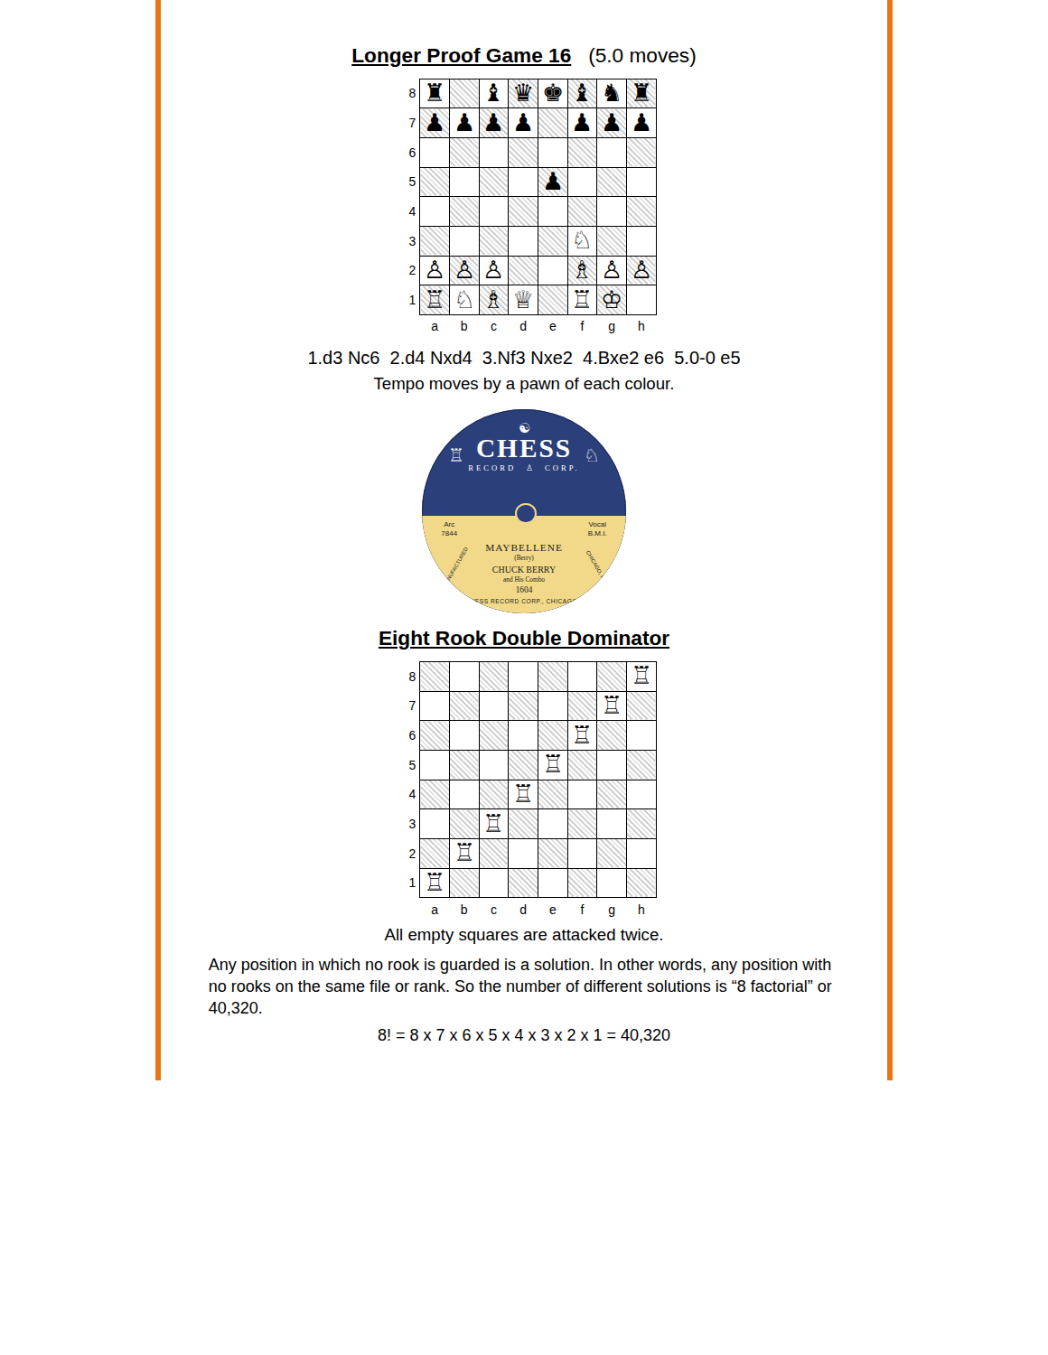Longer Proof Game 16 (5.0 moves)
| 8 | ♜ | | ♝ | ♛ | ♚ | ♝ | ♞ | ♜ |
| 7 | ♟ | ♟ | ♟ | ♟ | | ♟ | ♟ | ♟ |
| 6 | | | | | | | | |
| 5 | | | | | ♟ | | | |
| 4 | | | | | | | | |
| 3 | | | | | | ♘ | | |
| 2 | ♙ | ♙ | ♙ | | | ♗ | ♙ | ♙ |
| 1 | ♖ | ♘ | ♗ | ♕ | | ♖ | ♔ | |
| | a | b | c | d | e | f | g | h |
1.d3 Nc6 2.d4 Nxd4 3.Nf3 Nxe2 4.Bxe2 e6 5.0-0 e5
Tempo moves by a pawn of each colour.
☯
♖
♘
CHESS RECORD ♙ CORP.
Arc
7844
Vocal
B.M.I.
MAYBELLENE
(Berry)
CHUCK BERRY
and His Combo
1604
BY CHESS RECORD CORP., CHICAGO, ILL.
MANUFACTURED
CHICAGO, ILL.
Eight Rook Double Dominator
| 8 | | | | | | | | ♖ |
| 7 | | | | | | | ♖ | |
| 6 | | | | | | ♖ | | |
| 5 | | | | | ♖ | | | |
| 4 | | | | ♖ | | | | |
| 3 | | | ♖ | | | | | |
| 2 | | ♖ | | | | | | |
| 1 | ♖ | | | | | | | |
| | a | b | c | d | e | f | g | h |
All empty squares are attacked twice.
Any position in which no rook is guarded is a solution. In other words, any position with no rooks on the same file or rank. So the number of different solutions is “8 factorial” or 40,320.
8! = 8 x 7 x 6 x 5 x 4 x 3 x 2 x 1 = 40,320